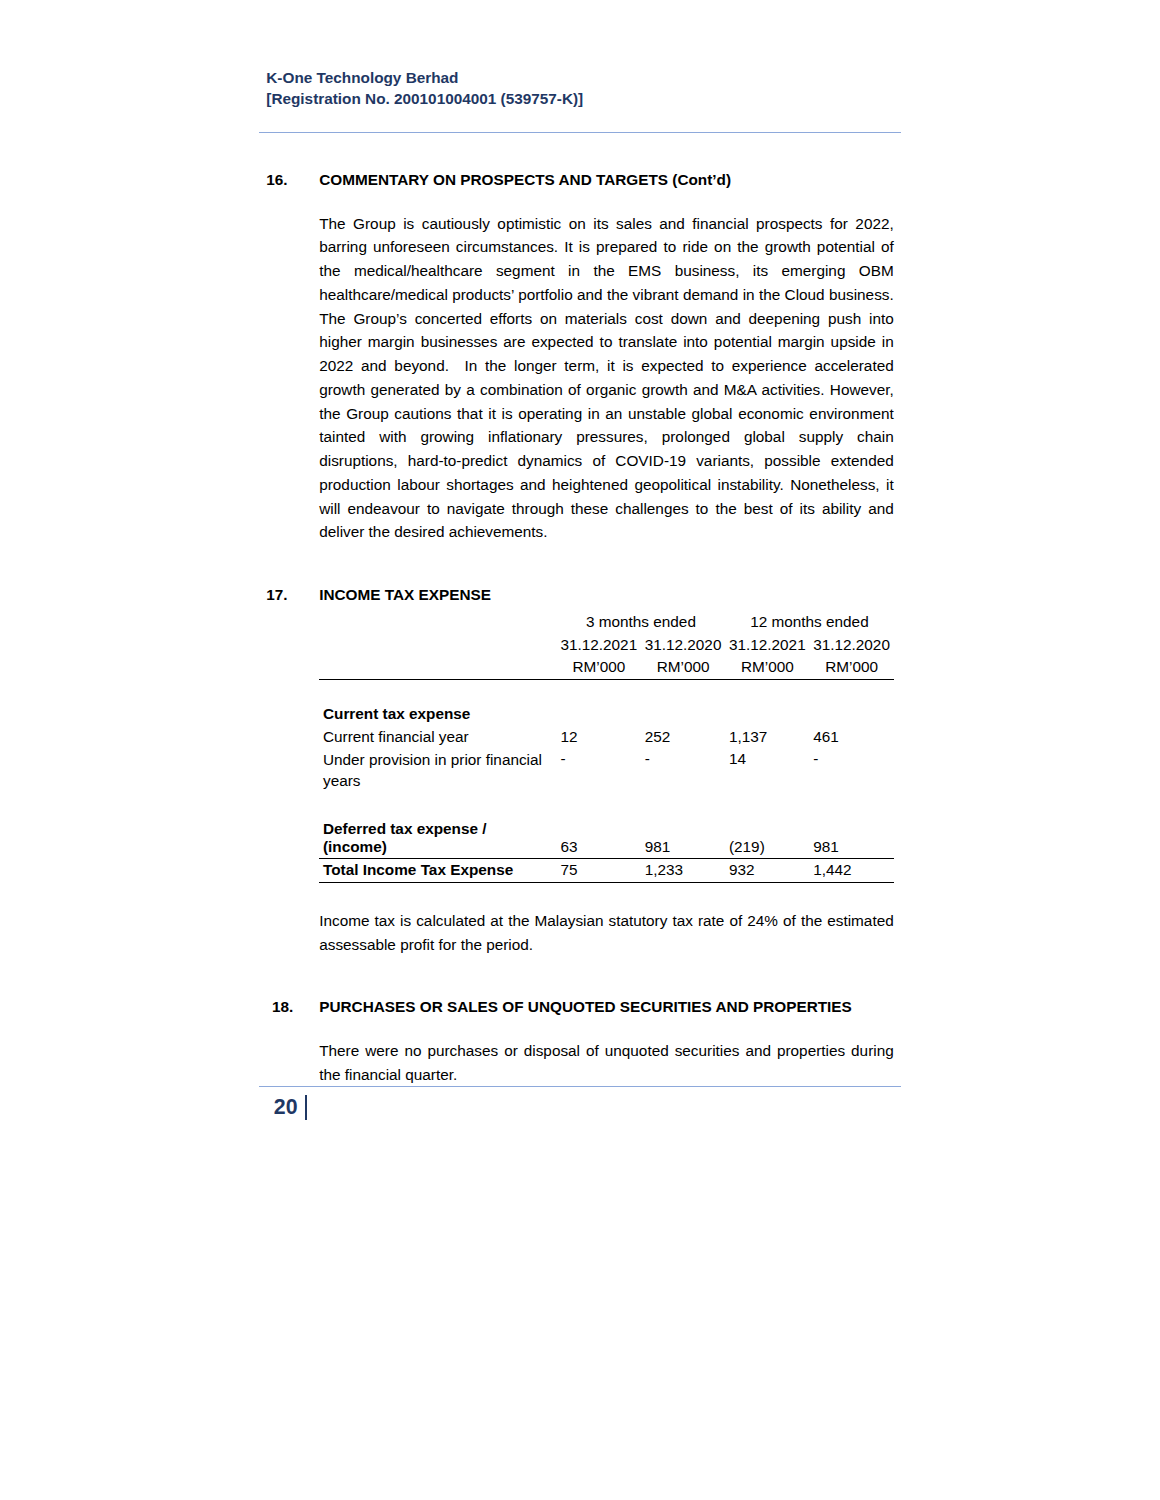K-One Technology Berhad
[Registration No. 200101004001 (539757-K)]
16.
COMMENTARY ON PROSPECTS AND TARGETS (Cont’d)
The Group is cautiously optimistic on its sales and financial prospects for 2022, barring unforeseen circumstances. It is prepared to ride on the growth potential of the medical/healthcare segment in the EMS business, its emerging OBM healthcare/medical products’ portfolio and the vibrant demand in the Cloud business. The Group’s concerted efforts on materials cost down and deepening push into higher margin businesses are expected to translate into potential margin upside in 2022 and beyond. In the longer term, it is expected to experience accelerated growth generated by a combination of organic growth and M&A activities. However, the Group cautions that it is operating in an unstable global economic environment tainted with growing inflationary pressures, prolonged global supply chain disruptions, hard-to-predict dynamics of COVID-19 variants, possible extended production labour shortages and heightened geopolitical instability. Nonetheless, it will endeavour to navigate through these challenges to the best of its ability and deliver the desired achievements.
17.
INCOME TAX EXPENSE
| | 3 months ended | 12 months ended |
| | 31.12.2021 | 31.12.2020 | 31.12.2021 | 31.12.2020 |
| | RM’000 | RM’000 | RM’000 | RM’000 |
| Current tax expense | | | | |
| Current financial year | 12 | 252 | 1,137 | 461 |
| Under provision in prior financial years | - | - | 14 | - |
| Deferred tax expense / (income) | 63 | 981 | (219) | 981 |
| Total Income Tax Expense | 75 | 1,233 | 932 | 1,442 |
Income tax is calculated at the Malaysian statutory tax rate of 24% of the estimated assessable profit for the period.
18.
PURCHASES OR SALES OF UNQUOTED SECURITIES AND PROPERTIES
There were no purchases or disposal of unquoted securities and properties during the financial quarter.
20